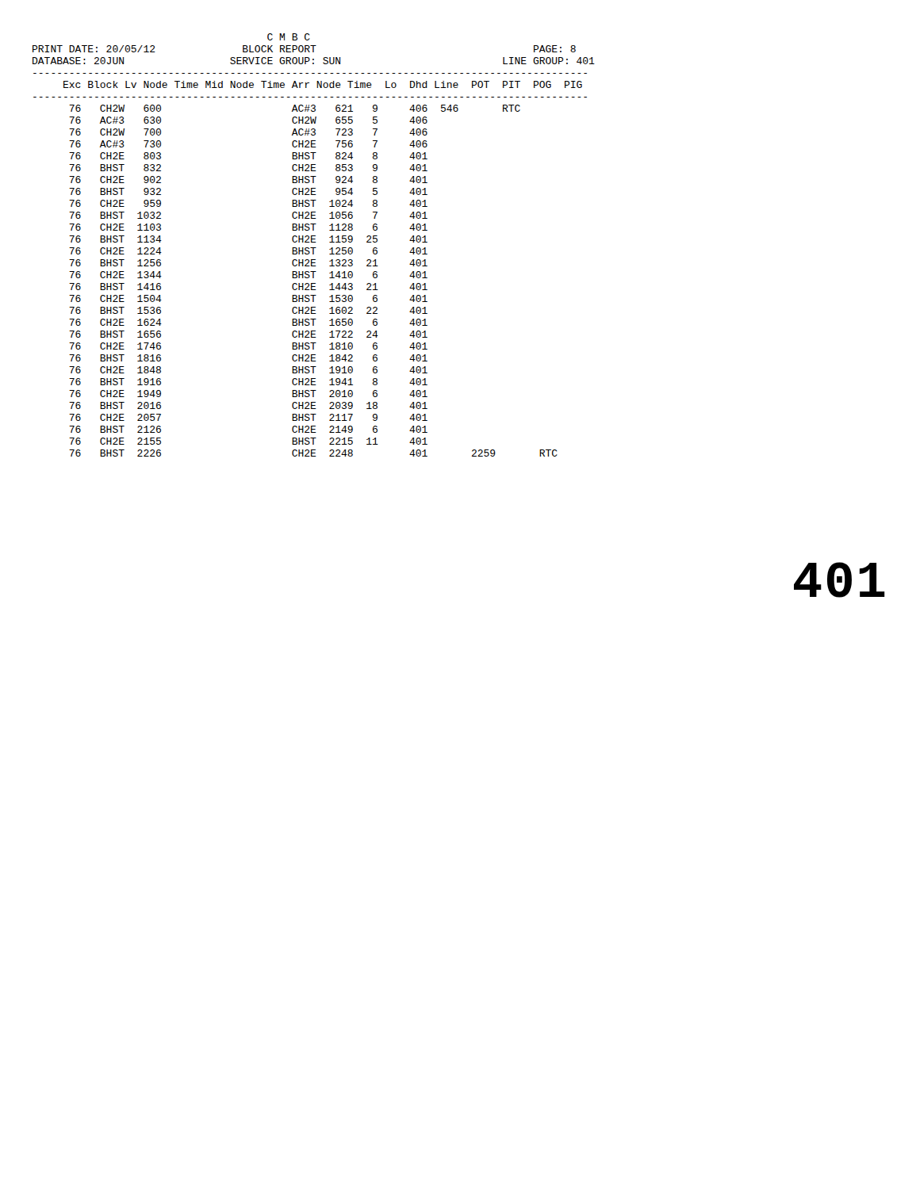C M B C
PRINT DATE: 20/05/12              BLOCK REPORT                                   PAGE: 8
DATABASE: 20JUN                 SERVICE GROUP: SUN                          LINE GROUP: 401
------------------------------------------------------------------------------------------
     Exc Block Lv Node Time Mid Node Time Arr Node Time  Lo  Dhd Line  POT  PIT  POG  PIG
------------------------------------------------------------------------------------------
      76   CH2W   600                     AC#3   621   9     406  546       RTC
      76   AC#3   630                     CH2W   655   5     406
      76   CH2W   700                     AC#3   723   7     406
      76   AC#3   730                     CH2E   756   7     406
      76   CH2E   803                     BHST   824   8     401
      76   BHST   832                     CH2E   853   9     401
      76   CH2E   902                     BHST   924   8     401
      76   BHST   932                     CH2E   954   5     401
      76   CH2E   959                     BHST  1024   8     401
      76   BHST  1032                     CH2E  1056   7     401
      76   CH2E  1103                     BHST  1128   6     401
      76   BHST  1134                     CH2E  1159  25     401
      76   CH2E  1224                     BHST  1250   6     401
      76   BHST  1256                     CH2E  1323  21     401
      76   CH2E  1344                     BHST  1410   6     401
      76   BHST  1416                     CH2E  1443  21     401
      76   CH2E  1504                     BHST  1530   6     401
      76   BHST  1536                     CH2E  1602  22     401
      76   CH2E  1624                     BHST  1650   6     401
      76   BHST  1656                     CH2E  1722  24     401
      76   CH2E  1746                     BHST  1810   6     401
      76   BHST  1816                     CH2E  1842   6     401
      76   CH2E  1848                     BHST  1910   6     401
      76   BHST  1916                     CH2E  1941   8     401
      76   CH2E  1949                     BHST  2010   6     401
      76   BHST  2016                     CH2E  2039  18     401
      76   CH2E  2057                     BHST  2117   9     401
      76   BHST  2126                     CH2E  2149   6     401
      76   CH2E  2155                     BHST  2215  11     401
      76   BHST  2226                     CH2E  2248         401       2259       RTC
401